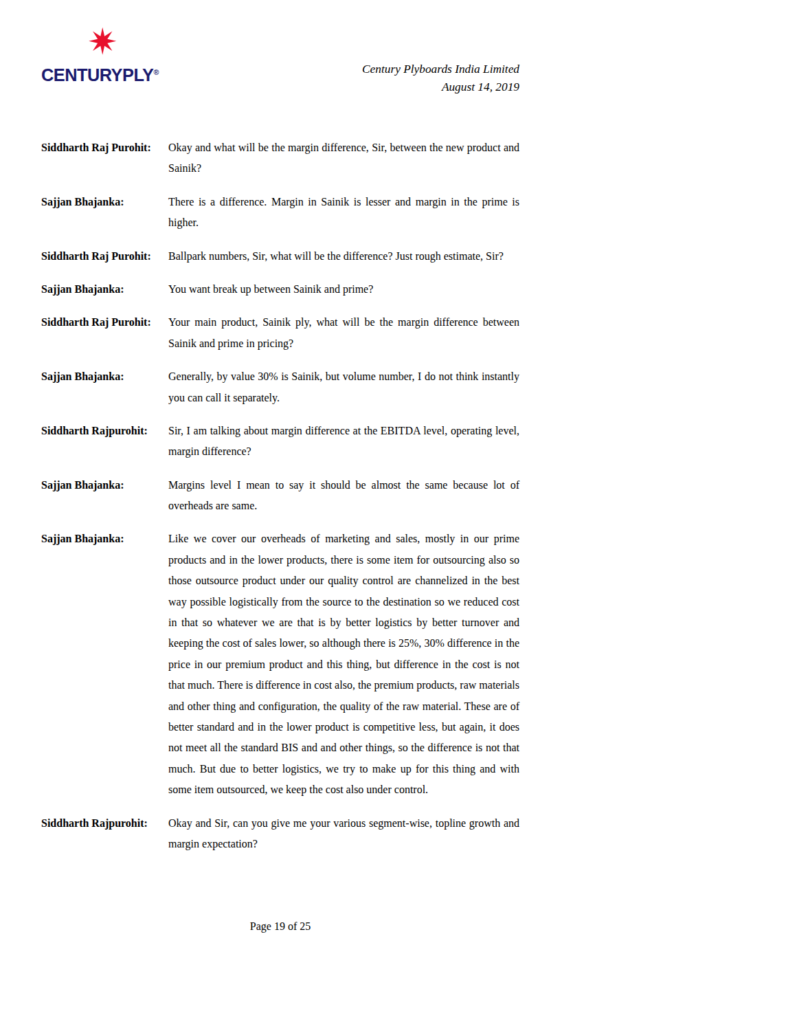✷
CENTURYPLY®
Century Plyboards India Limited
August 14, 2019
Siddharth Raj Purohit:
Okay and what will be the margin difference, Sir, between the new product and Sainik?
Sajjan Bhajanka:
There is a difference. Margin in Sainik is lesser and margin in the prime is higher.
Siddharth Raj Purohit:
Ballpark numbers, Sir, what will be the difference? Just rough estimate, Sir?
Sajjan Bhajanka:
You want break up between Sainik and prime?
Siddharth Raj Purohit:
Your main product, Sainik ply, what will be the margin difference between Sainik and prime in pricing?
Sajjan Bhajanka:
Generally, by value 30% is Sainik, but volume number, I do not think instantly you can call it separately.
Siddharth Rajpurohit:
Sir, I am talking about margin difference at the EBITDA level, operating level, margin difference?
Sajjan Bhajanka:
Margins level I mean to say it should be almost the same because lot of overheads are same.
Sajjan Bhajanka:
Like we cover our overheads of marketing and sales, mostly in our prime products and in the lower products, there is some item for outsourcing also so those outsource product under our quality control are channelized in the best way possible logistically from the source to the destination so we reduced cost in that so whatever we are that is by better logistics by better turnover and keeping the cost of sales lower, so although there is 25%, 30% difference in the price in our premium product and this thing, but difference in the cost is not that much. There is difference in cost also, the premium products, raw materials and other thing and configuration, the quality of the raw material. These are of better standard and in the lower product is competitive less, but again, it does not meet all the standard BIS and and other things, so the difference is not that much. But due to better logistics, we try to make up for this thing and with some item outsourced, we keep the cost also under control.
Siddharth Rajpurohit:
Okay and Sir, can you give me your various segment-wise, topline growth and margin expectation?
Page 19 of 25